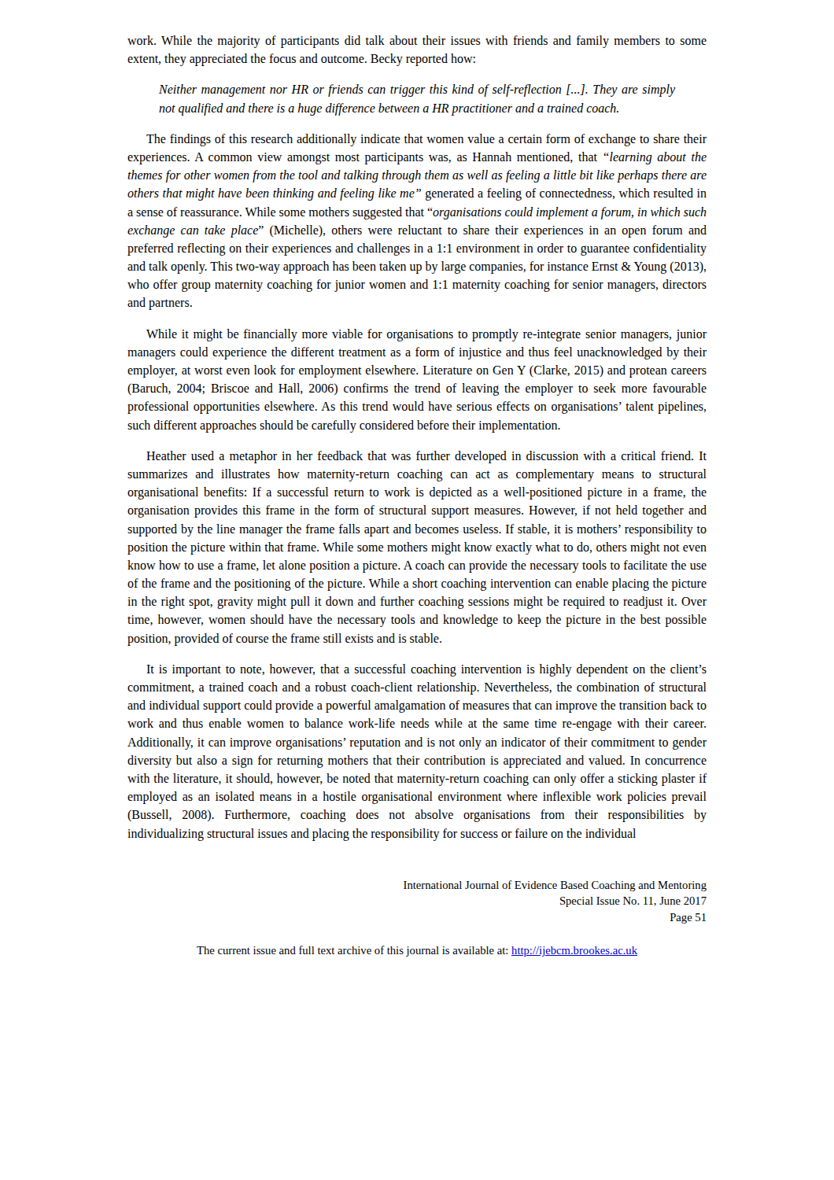work. While the majority of participants did talk about their issues with friends and family members to some extent, they appreciated the focus and outcome. Becky reported how:
Neither management nor HR or friends can trigger this kind of self-reflection [...]. They are simply not qualified and there is a huge difference between a HR practitioner and a trained coach.
The findings of this research additionally indicate that women value a certain form of exchange to share their experiences. A common view amongst most participants was, as Hannah mentioned, that “learning about the themes for other women from the tool and talking through them as well as feeling a little bit like perhaps there are others that might have been thinking and feeling like me” generated a feeling of connectedness, which resulted in a sense of reassurance. While some mothers suggested that “organisations could implement a forum, in which such exchange can take place” (Michelle), others were reluctant to share their experiences in an open forum and preferred reflecting on their experiences and challenges in a 1:1 environment in order to guarantee confidentiality and talk openly. This two-way approach has been taken up by large companies, for instance Ernst & Young (2013), who offer group maternity coaching for junior women and 1:1 maternity coaching for senior managers, directors and partners.
While it might be financially more viable for organisations to promptly re-integrate senior managers, junior managers could experience the different treatment as a form of injustice and thus feel unacknowledged by their employer, at worst even look for employment elsewhere. Literature on Gen Y (Clarke, 2015) and protean careers (Baruch, 2004; Briscoe and Hall, 2006) confirms the trend of leaving the employer to seek more favourable professional opportunities elsewhere. As this trend would have serious effects on organisations’ talent pipelines, such different approaches should be carefully considered before their implementation.
Heather used a metaphor in her feedback that was further developed in discussion with a critical friend. It summarizes and illustrates how maternity-return coaching can act as complementary means to structural organisational benefits: If a successful return to work is depicted as a well-positioned picture in a frame, the organisation provides this frame in the form of structural support measures. However, if not held together and supported by the line manager the frame falls apart and becomes useless. If stable, it is mothers’ responsibility to position the picture within that frame. While some mothers might know exactly what to do, others might not even know how to use a frame, let alone position a picture. A coach can provide the necessary tools to facilitate the use of the frame and the positioning of the picture. While a short coaching intervention can enable placing the picture in the right spot, gravity might pull it down and further coaching sessions might be required to readjust it. Over time, however, women should have the necessary tools and knowledge to keep the picture in the best possible position, provided of course the frame still exists and is stable.
It is important to note, however, that a successful coaching intervention is highly dependent on the client’s commitment, a trained coach and a robust coach-client relationship. Nevertheless, the combination of structural and individual support could provide a powerful amalgamation of measures that can improve the transition back to work and thus enable women to balance work-life needs while at the same time re-engage with their career. Additionally, it can improve organisations’ reputation and is not only an indicator of their commitment to gender diversity but also a sign for returning mothers that their contribution is appreciated and valued. In concurrence with the literature, it should, however, be noted that maternity-return coaching can only offer a sticking plaster if employed as an isolated means in a hostile organisational environment where inflexible work policies prevail (Bussell, 2008). Furthermore, coaching does not absolve organisations from their responsibilities by individualizing structural issues and placing the responsibility for success or failure on the individual
International Journal of Evidence Based Coaching and Mentoring
Special Issue No. 11, June 2017
Page 51
The current issue and full text archive of this journal is available at: http://ijebcm.brookes.ac.uk